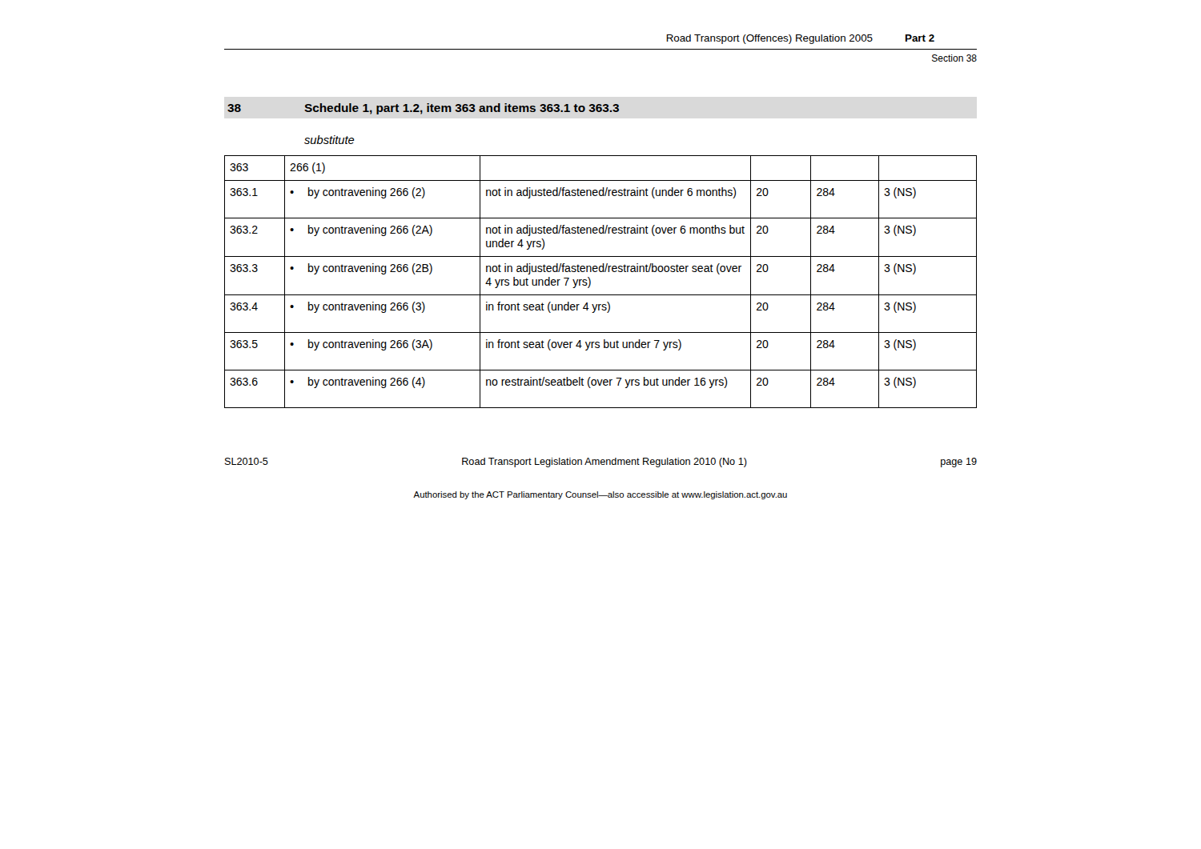Road Transport (Offences) Regulation 2005Part 2
Section 38
38
Schedule 1, part 1.2, item 363 and items 363.1 to 363.3
substitute
| 363 | 266 (1) | | | | |
| 363.1 | • by contravening 266 (2) | not in adjusted/fastened/restraint (under 6 months) | 20 | 284 | 3 (NS) |
| 363.2 | • by contravening 266 (2A) | not in adjusted/fastened/restraint (over 6 months but under 4 yrs) | 20 | 284 | 3 (NS) |
| 363.3 | • by contravening 266 (2B) | not in adjusted/fastened/restraint/booster seat (over 4 yrs but under 7 yrs) | 20 | 284 | 3 (NS) |
| 363.4 | • by contravening 266 (3) | in front seat (under 4 yrs) | 20 | 284 | 3 (NS) |
| 363.5 | • by contravening 266 (3A) | in front seat (over 4 yrs but under 7 yrs) | 20 | 284 | 3 (NS) |
| 363.6 | • by contravening 266 (4) | no restraint/seatbelt (over 7 yrs but under 16 yrs) | 20 | 284 | 3 (NS) |
SL2010-5
Road Transport Legislation Amendment Regulation 2010 (No 1)
page 19
Authorised by the ACT Parliamentary Counsel—also accessible at www.legislation.act.gov.au